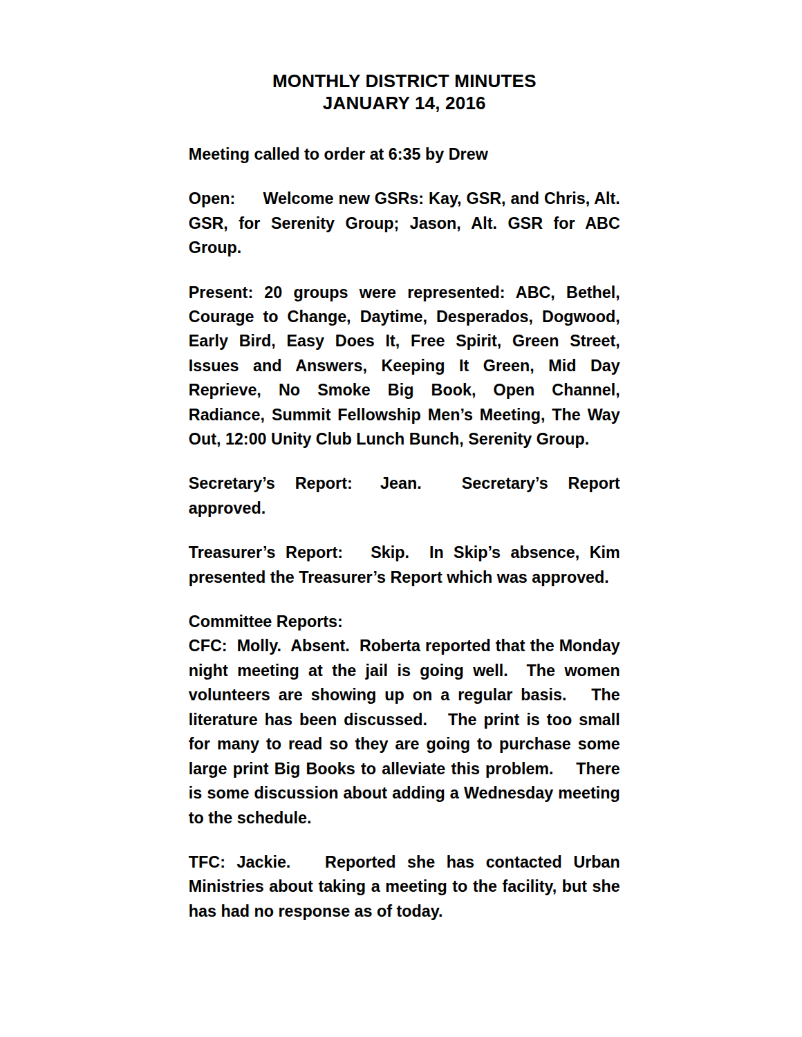MONTHLY DISTRICT MINUTES
JANUARY 14, 2016
Meeting called to order at 6:35 by Drew
Open: Welcome new GSRs: Kay, GSR, and Chris, Alt. GSR, for Serenity Group; Jason, Alt. GSR for ABC Group.
Present: 20 groups were represented: ABC, Bethel, Courage to Change, Daytime, Desperados, Dogwood, Early Bird, Easy Does It, Free Spirit, Green Street, Issues and Answers, Keeping It Green, Mid Day Reprieve, No Smoke Big Book, Open Channel, Radiance, Summit Fellowship Men’s Meeting, The Way Out, 12:00 Unity Club Lunch Bunch, Serenity Group.
Secretary’s Report: Jean. Secretary’s Report approved.
Treasurer’s Report: Skip. In Skip’s absence, Kim presented the Treasurer’s Report which was approved.
Committee Reports:
CFC: Molly. Absent. Roberta reported that the Monday night meeting at the jail is going well. The women volunteers are showing up on a regular basis. The literature has been discussed. The print is too small for many to read so they are going to purchase some large print Big Books to alleviate this problem. There is some discussion about adding a Wednesday meeting to the schedule.
TFC: Jackie. Reported she has contacted Urban Ministries about taking a meeting to the facility, but she has had no response as of today.